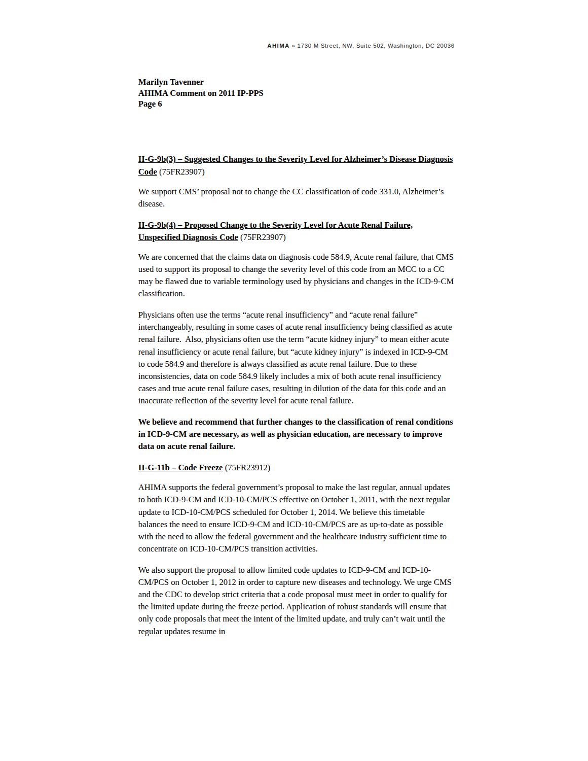AHIMA » 1730 M Street, NW, Suite 502, Washington, DC 20036
Marilyn Tavenner
AHIMA Comment on 2011 IP-PPS
Page 6
II-G-9b(3) – Suggested Changes to the Severity Level for Alzheimer’s Disease Diagnosis Code (75FR23907)
We support CMS’ proposal not to change the CC classification of code 331.0, Alzheimer’s disease.
II-G-9b(4) – Proposed Change to the Severity Level for Acute Renal Failure, Unspecified Diagnosis Code (75FR23907)
We are concerned that the claims data on diagnosis code 584.9, Acute renal failure, that CMS used to support its proposal to change the severity level of this code from an MCC to a CC may be flawed due to variable terminology used by physicians and changes in the ICD-9-CM classification.
Physicians often use the terms “acute renal insufficiency” and “acute renal failure” interchangeably, resulting in some cases of acute renal insufficiency being classified as acute renal failure. Also, physicians often use the term “acute kidney injury” to mean either acute renal insufficiency or acute renal failure, but “acute kidney injury” is indexed in ICD-9-CM to code 584.9 and therefore is always classified as acute renal failure. Due to these inconsistencies, data on code 584.9 likely includes a mix of both acute renal insufficiency cases and true acute renal failure cases, resulting in dilution of the data for this code and an inaccurate reflection of the severity level for acute renal failure.
We believe and recommend that further changes to the classification of renal conditions in ICD-9-CM are necessary, as well as physician education, are necessary to improve data on acute renal failure.
II-G-11b – Code Freeze (75FR23912)
AHIMA supports the federal government’s proposal to make the last regular, annual updates to both ICD-9-CM and ICD-10-CM/PCS effective on October 1, 2011, with the next regular update to ICD-10-CM/PCS scheduled for October 1, 2014. We believe this timetable balances the need to ensure ICD-9-CM and ICD-10-CM/PCS are as up-to-date as possible with the need to allow the federal government and the healthcare industry sufficient time to concentrate on ICD-10-CM/PCS transition activities.
We also support the proposal to allow limited code updates to ICD-9-CM and ICD-10-CM/PCS on October 1, 2012 in order to capture new diseases and technology. We urge CMS and the CDC to develop strict criteria that a code proposal must meet in order to qualify for the limited update during the freeze period. Application of robust standards will ensure that only code proposals that meet the intent of the limited update, and truly can’t wait until the regular updates resume in